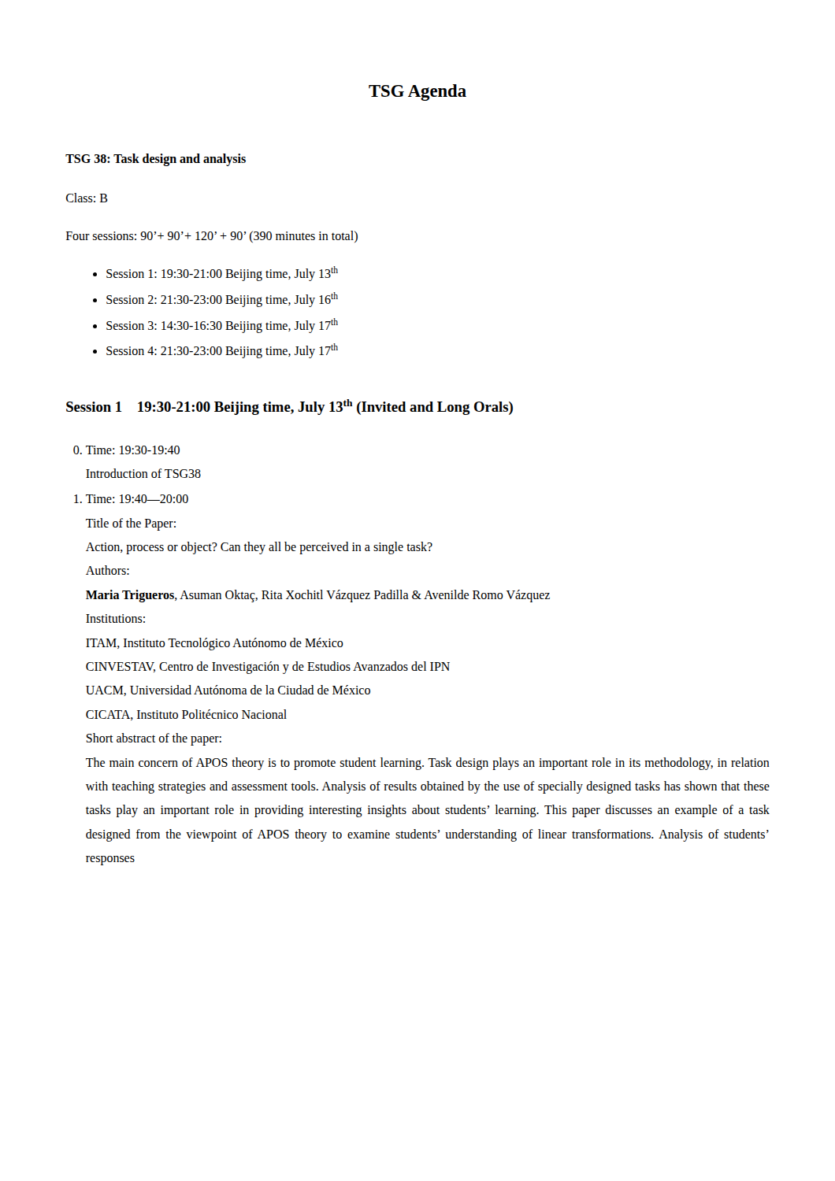TSG Agenda
TSG 38: Task design and analysis
Class: B
Four sessions: 90’+ 90’+ 120’ + 90’ (390 minutes in total)
Session 1: 19:30-21:00 Beijing time, July 13th
Session 2: 21:30-23:00 Beijing time, July 16th
Session 3: 14:30-16:30 Beijing time, July 17th
Session 4: 21:30-23:00 Beijing time, July 17th
Session 1 19:30-21:00 Beijing time, July 13th (Invited and Long Orals)
Time: 19:30-19:40
Introduction of TSG38
Time: 19:40―20:00
Title of the Paper:
Action, process or object? Can they all be perceived in a single task?
Authors:
Maria Trigueros, Asuman Oktaç, Rita Xochitl Vázquez Padilla & Avenilde Romo Vázquez
Institutions:
ITAM, Instituto Tecnológico Autónomo de México
CINVESTAV, Centro de Investigación y de Estudios Avanzados del IPN
UACM, Universidad Autónoma de la Ciudad de México
CICATA, Instituto Politécnico Nacional
Short abstract of the paper:
The main concern of APOS theory is to promote student learning. Task design plays an important role in its methodology, in relation with teaching strategies and assessment tools. Analysis of results obtained by the use of specially designed tasks has shown that these tasks play an important role in providing interesting insights about students’ learning. This paper discusses an example of a task designed from the viewpoint of APOS theory to examine students’ understanding of linear transformations. Analysis of students’ responses